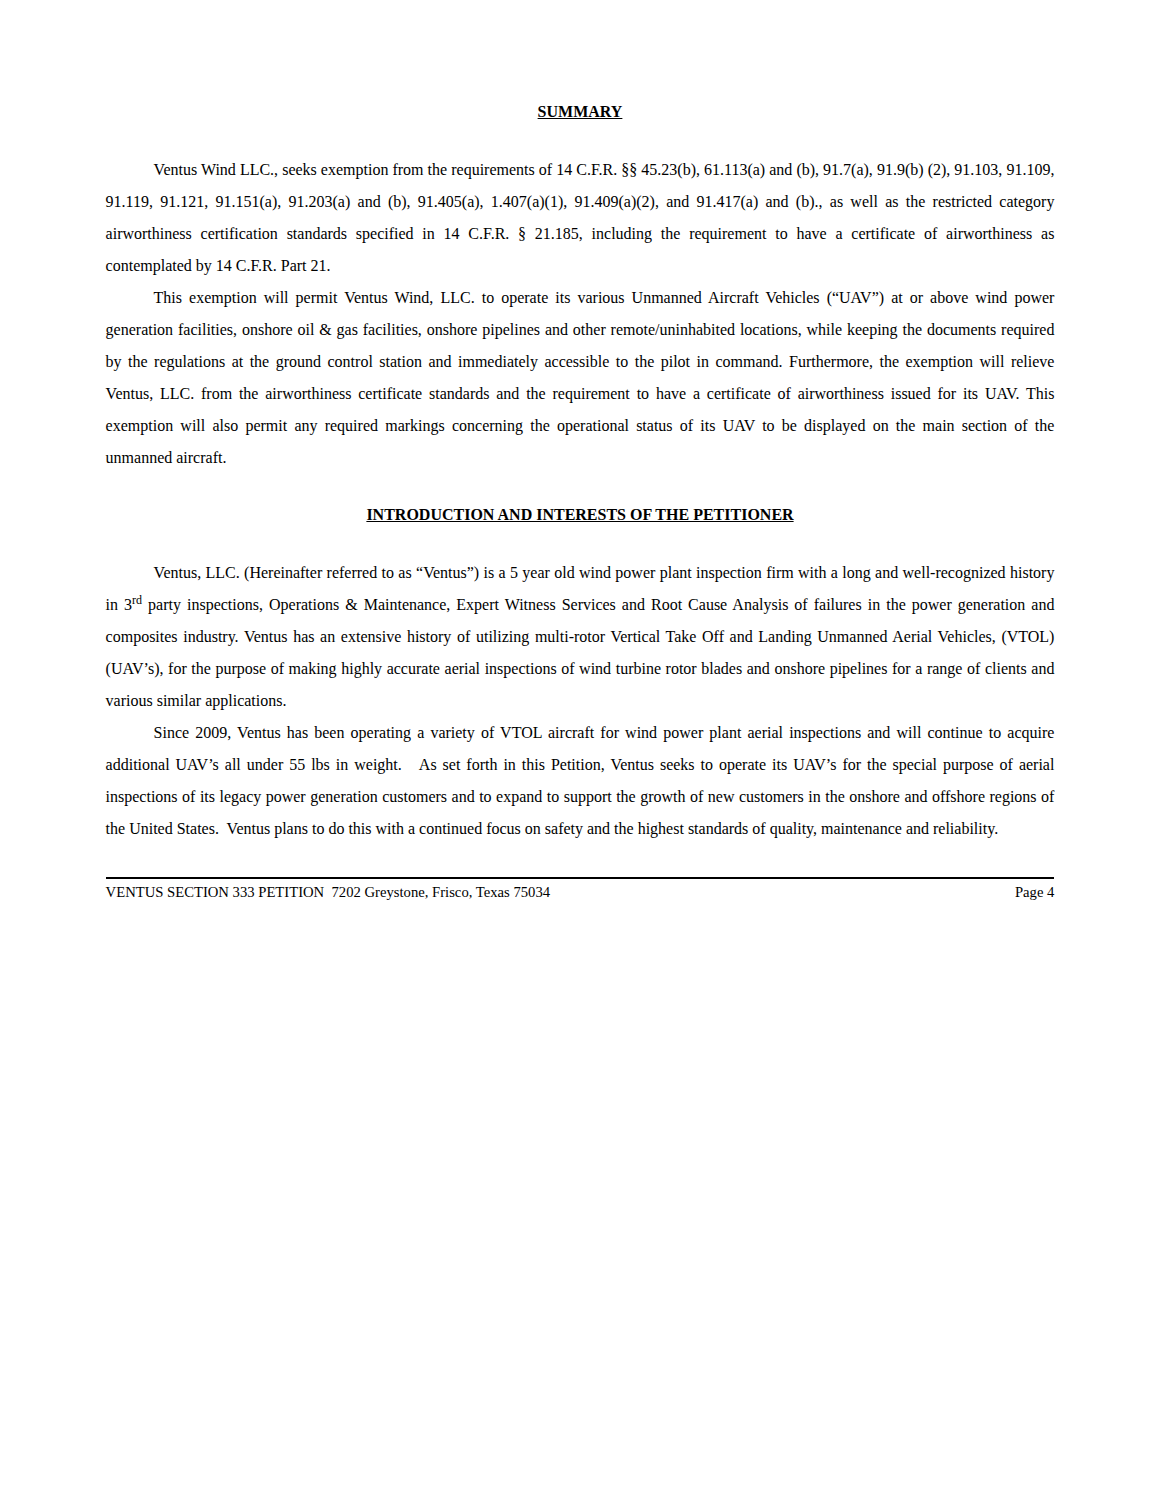SUMMARY
Ventus Wind LLC., seeks exemption from the requirements of 14 C.F.R. §§ 45.23(b), 61.113(a) and (b), 91.7(a), 91.9(b) (2), 91.103, 91.109, 91.119, 91.121, 91.151(a), 91.203(a) and (b), 91.405(a), 1.407(a)(1), 91.409(a)(2), and 91.417(a) and (b)., as well as the restricted category airworthiness certification standards specified in 14 C.F.R. § 21.185, including the requirement to have a certificate of airworthiness as contemplated by 14 C.F.R. Part 21.
This exemption will permit Ventus Wind, LLC. to operate its various Unmanned Aircraft Vehicles (“UAV”) at or above wind power generation facilities, onshore oil & gas facilities, onshore pipelines and other remote/uninhabited locations, while keeping the documents required by the regulations at the ground control station and immediately accessible to the pilot in command. Furthermore, the exemption will relieve Ventus, LLC. from the airworthiness certificate standards and the requirement to have a certificate of airworthiness issued for its UAV. This exemption will also permit any required markings concerning the operational status of its UAV to be displayed on the main section of the unmanned aircraft.
INTRODUCTION AND INTERESTS OF THE PETITIONER
Ventus, LLC. (Hereinafter referred to as “Ventus”) is a 5 year old wind power plant inspection firm with a long and well-recognized history in 3rd party inspections, Operations & Maintenance, Expert Witness Services and Root Cause Analysis of failures in the power generation and composites industry. Ventus has an extensive history of utilizing multi-rotor Vertical Take Off and Landing Unmanned Aerial Vehicles, (VTOL) (UAV’s), for the purpose of making highly accurate aerial inspections of wind turbine rotor blades and onshore pipelines for a range of clients and various similar applications.
Since 2009, Ventus has been operating a variety of VTOL aircraft for wind power plant aerial inspections and will continue to acquire additional UAV’s all under 55 lbs in weight. As set forth in this Petition, Ventus seeks to operate its UAV’s for the special purpose of aerial inspections of its legacy power generation customers and to expand to support the growth of new customers in the onshore and offshore regions of the United States. Ventus plans to do this with a continued focus on safety and the highest standards of quality, maintenance and reliability.
VENTUS SECTION 333 PETITION 7202 Greystone, Frisco, Texas 75034 Page 4